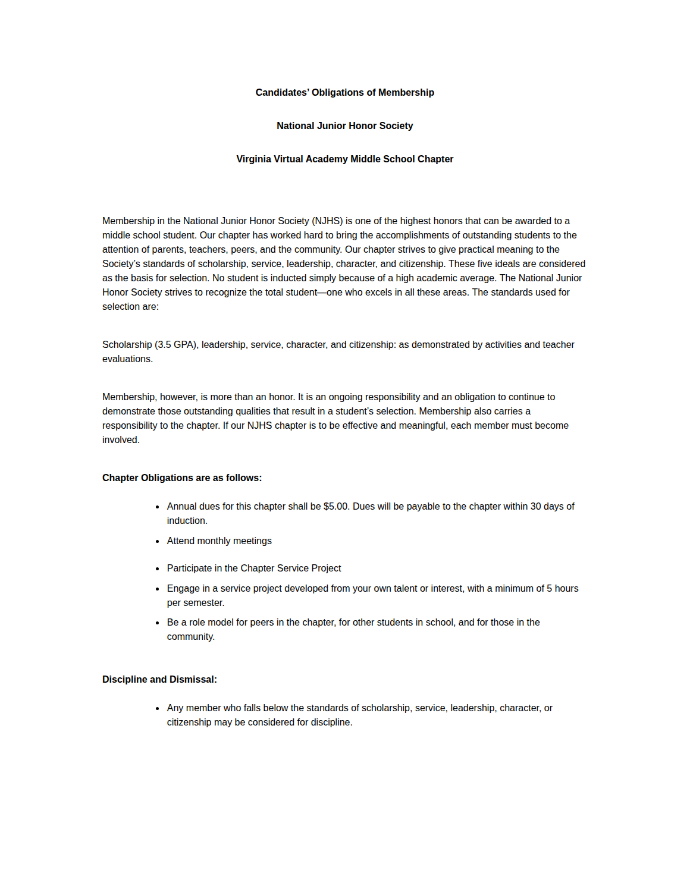Candidates’ Obligations of Membership
National Junior Honor Society
Virginia Virtual Academy Middle School Chapter
Membership in the National Junior Honor Society (NJHS) is one of the highest honors that can be awarded to a middle school student. Our chapter has worked hard to bring the accomplishments of outstanding students to the attention of parents, teachers, peers, and the community. Our chapter strives to give practical meaning to the Society’s standards of scholarship, service, leadership, character, and citizenship. These five ideals are considered as the basis for selection. No student is inducted simply because of a high academic average. The National Junior Honor Society strives to recognize the total student—one who excels in all these areas. The standards used for selection are:
Scholarship (3.5 GPA), leadership, service, character, and citizenship: as demonstrated by activities and teacher evaluations.
Membership, however, is more than an honor. It is an ongoing responsibility and an obligation to continue to demonstrate those outstanding qualities that result in a student’s selection. Membership also carries a responsibility to the chapter. If our NJHS chapter is to be effective and meaningful, each member must become involved.
Chapter Obligations are as follows:
Annual dues for this chapter shall be $5.00. Dues will be payable to the chapter within 30 days of induction.
Attend monthly meetings
Participate in the Chapter Service Project
Engage in a service project developed from your own talent or interest, with a minimum of 5 hours per semester.
Be a role model for peers in the chapter, for other students in school, and for those in the community.
Discipline and Dismissal:
Any member who falls below the standards of scholarship, service, leadership, character, or citizenship may be considered for discipline.